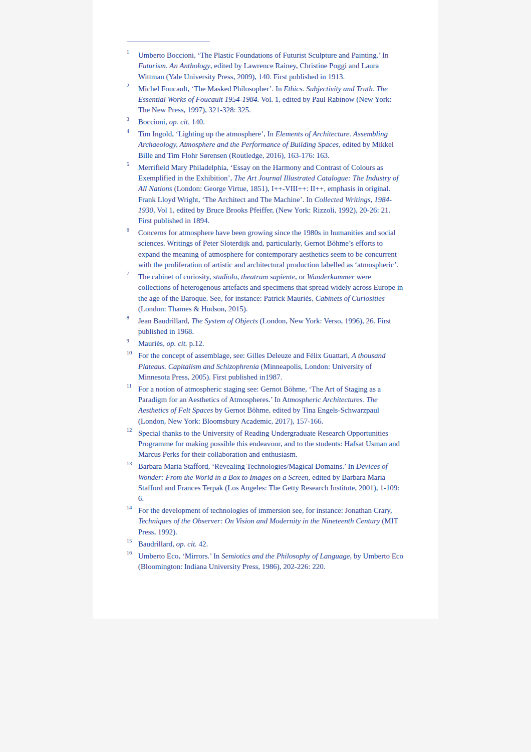1 Umberto Boccioni, ‘The Plastic Foundations of Futurist Sculpture and Painting.’ In Futurism. An Anthology, edited by Lawrence Rainey, Christine Poggi and Laura Wittman (Yale University Press, 2009), 140. First published in 1913.
2 Michel Foucault, ‘The Masked Philosopher’. In Ethics. Subjectivity and Truth. The Essential Works of Foucault 1954-1984. Vol. 1, edited by Paul Rabinow (New York: The New Press, 1997), 321-328: 325.
3 Boccioni, op. cit. 140.
4 Tim Ingold, ‘Lighting up the atmosphere’, In Elements of Architecture. Assembling Archaeology, Atmosphere and the Performance of Building Spaces, edited by Mikkel Bille and Tim Flohr Sørensen (Routledge, 2016), 163-176: 163.
5 Merrifield Mary Philadelphia, ‘Essay on the Harmony and Contrast of Colours as Exemplified in the Exhibition’, The Art Journal Illustrated Catalogue: The Industry of All Nations (London: George Virtue, 1851), I++-VIII++: II++, emphasis in original. Frank Lloyd Wright, ‘The Architect and The Machine’. In Collected Writings, 1984-1930, Vol 1, edited by Bruce Brooks Pfeiffer, (New York: Rizzoli, 1992), 20-26: 21. First published in 1894.
6 Concerns for atmosphere have been growing since the 1980s in humanities and social sciences. Writings of Peter Sloterdijk and, particularly, Gernot Böhme’s efforts to expand the meaning of atmosphere for contemporary aesthetics seem to be concurrent with the proliferation of artistic and architectural production labelled as ‘atmospheric’.
7 The cabinet of curiosity, studiolo, theatrum sapiente, or Wunderkammer were collections of heterogenous artefacts and specimens that spread widely across Europe in the age of the Baroque. See, for instance: Patrick Mauriès, Cabinets of Curiosities (London: Thames & Hudson, 2015).
8 Jean Baudrillard, The System of Objects (London, New York: Verso, 1996), 26. First published in 1968.
9 Mauriès, op. cit. p.12.
10 For the concept of assemblage, see: Gilles Deleuze and Félix Guattari, A thousand Plateaus. Capitalism and Schizophrenia (Minneapolis, London: University of Minnesota Press, 2005). First published in1987.
11 For a notion of atmospheric staging see: Gernot Böhme, ‘The Art of Staging as a Paradigm for an Aesthetics of Atmospheres.’ In Atmospheric Architectures. The Aesthetics of Felt Spaces by Gernot Böhme, edited by Tina Engels-Schwarzpaul (London, New York: Bloomsbury Academic, 2017), 157-166.
12 Special thanks to the University of Reading Undergraduate Research Opportunities Programme for making possible this endeavour, and to the students: Hafsat Usman and Marcus Perks for their collaboration and enthusiasm.
13 Barbara Maria Stafford, ‘Revealing Technologies/Magical Domains.’ In Devices of Wonder: From the World in a Box to Images on a Screen, edited by Barbara Maria Stafford and Frances Terpak (Los Angeles: The Getty Research Institute, 2001), 1-109: 6.
14 For the development of technologies of immersion see, for instance: Jonathan Crary, Techniques of the Observer: On Vision and Modernity in the Nineteenth Century (MIT Press, 1992).
15 Baudrillard, op. cit. 42.
16 Umberto Eco, ‘Mirrors.’ In Semiotics and the Philosophy of Language, by Umberto Eco (Bloomington: Indiana University Press, 1986), 202-226: 220.